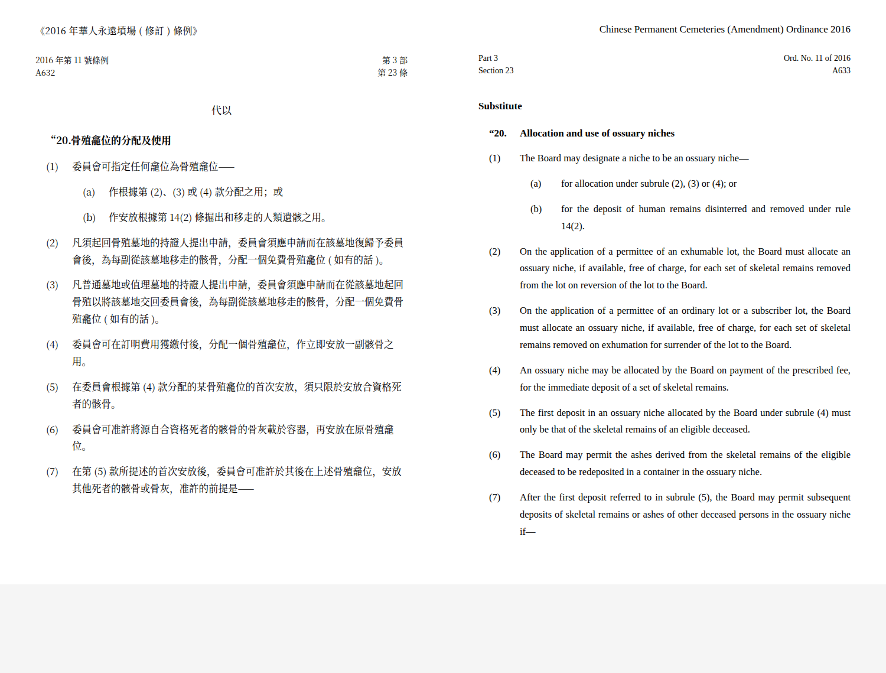《2016 年華人永遠墳場 ( 修訂 ) 條例》
2016 年第 11 號條例
A632
第 3 部
第 23 條
代以
“20.
骨殖龕位的分配及使用
(1)
委員會可指定任何龕位為骨殖龕位——
(a)
作根據第 (2)、(3) 或 (4) 款分配之用；或
(b)
作安放根據第 14(2) 條掘出和移走的人類遺骸之用。
(2)
凡須起回骨殖墓地的持證人提出申請，委員會須應申請而在該墓地復歸予委員會後，為每副從該墓地移走的骸骨，分配一個免費骨殖龕位 ( 如有的話 )。
(3)
凡普通墓地或值理墓地的持證人提出申請，委員會須應申請而在從該墓地起回骨殖以將該墓地交回委員會後，為每副從該墓地移走的骸骨，分配一個免費骨殖龕位 ( 如有的話 )。
(4)
委員會可在訂明費用獲繳付後，分配一個骨殖龕位，作立即安放一副骸骨之用。
(5)
在委員會根據第 (4) 款分配的某骨殖龕位的首次安放，須只限於安放合資格死者的骸骨。
(6)
委員會可准許將源自合資格死者的骸骨的骨灰載於容器，再安放在原骨殖龕位。
(7)
在第 (5) 款所提述的首次安放後，委員會可准許於其後在上述骨殖龕位，安放其他死者的骸骨或骨灰，准許的前提是——
Chinese Permanent Cemeteries (Amendment) Ordinance 2016
Part 3
Section 23
Ord. No. 11 of 2016
A633
Substitute
“20.
Allocation and use of ossuary niches
(1)
The Board may designate a niche to be an ossuary niche—
(a)
for allocation under subrule (2), (3) or (4); or
(b)
for the deposit of human remains disinterred and removed under rule 14(2).
(2)
On the application of a permittee of an exhumable lot, the Board must allocate an ossuary niche, if available, free of charge, for each set of skeletal remains removed from the lot on reversion of the lot to the Board.
(3)
On the application of a permittee of an ordinary lot or a subscriber lot, the Board must allocate an ossuary niche, if available, free of charge, for each set of skeletal remains removed on exhumation for surrender of the lot to the Board.
(4)
An ossuary niche may be allocated by the Board on payment of the prescribed fee, for the immediate deposit of a set of skeletal remains.
(5)
The first deposit in an ossuary niche allocated by the Board under subrule (4) must only be that of the skeletal remains of an eligible deceased.
(6)
The Board may permit the ashes derived from the skeletal remains of the eligible deceased to be redeposited in a container in the ossuary niche.
(7)
After the first deposit referred to in subrule (5), the Board may permit subsequent deposits of skeletal remains or ashes of other deceased persons in the ossuary niche if—